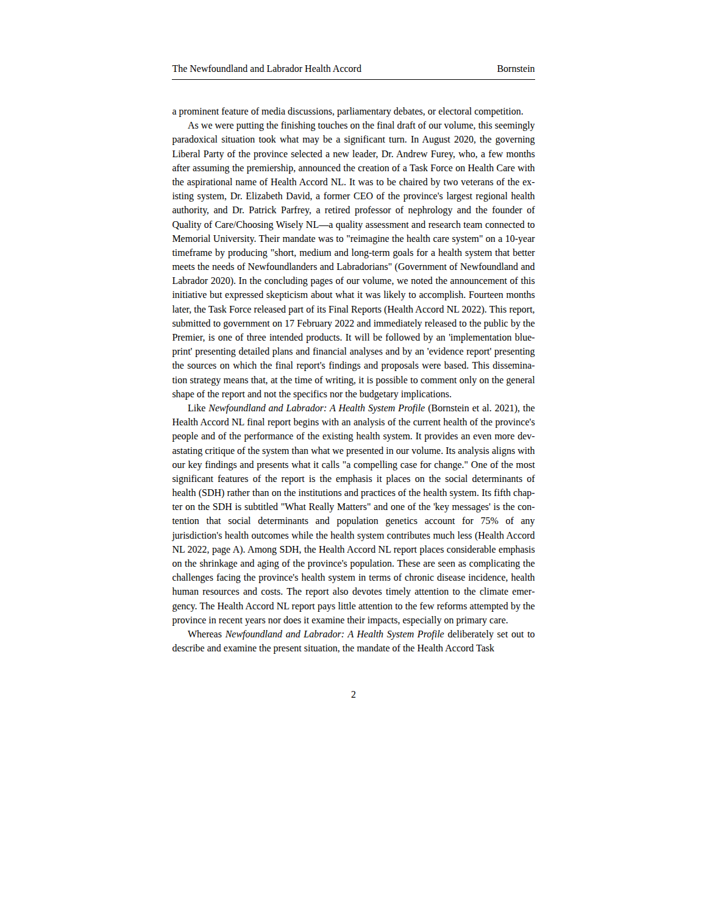The Newfoundland and Labrador Health Accord Bornstein
a prominent feature of media discussions, parliamentary debates, or electoral competition.
As we were putting the finishing touches on the final draft of our volume, this seemingly paradoxical situation took what may be a significant turn. In August 2020, the governing Liberal Party of the province selected a new leader, Dr. Andrew Furey, who, a few months after assuming the premiership, announced the creation of a Task Force on Health Care with the aspirational name of Health Accord NL. It was to be chaired by two veterans of the existing system, Dr. Elizabeth David, a former CEO of the province's largest regional health authority, and Dr. Patrick Parfrey, a retired professor of nephrology and the founder of Quality of Care/Choosing Wisely NL—a quality assessment and research team connected to Memorial University. Their mandate was to "reimagine the health care system" on a 10-year timeframe by producing "short, medium and long-term goals for a health system that better meets the needs of Newfoundlanders and Labradorians" (Government of Newfoundland and Labrador 2020). In the concluding pages of our volume, we noted the announcement of this initiative but expressed skepticism about what it was likely to accomplish. Fourteen months later, the Task Force released part of its Final Reports (Health Accord NL 2022). This report, submitted to government on 17 February 2022 and immediately released to the public by the Premier, is one of three intended products. It will be followed by an 'implementation blueprint' presenting detailed plans and financial analyses and by an 'evidence report' presenting the sources on which the final report's findings and proposals were based. This dissemination strategy means that, at the time of writing, it is possible to comment only on the general shape of the report and not the specifics nor the budgetary implications.
Like Newfoundland and Labrador: A Health System Profile (Bornstein et al. 2021), the Health Accord NL final report begins with an analysis of the current health of the province's people and of the performance of the existing health system. It provides an even more devastating critique of the system than what we presented in our volume. Its analysis aligns with our key findings and presents what it calls "a compelling case for change." One of the most significant features of the report is the emphasis it places on the social determinants of health (SDH) rather than on the institutions and practices of the health system. Its fifth chapter on the SDH is subtitled "What Really Matters" and one of the 'key messages' is the contention that social determinants and population genetics account for 75% of any jurisdiction's health outcomes while the health system contributes much less (Health Accord NL 2022, page A). Among SDH, the Health Accord NL report places considerable emphasis on the shrinkage and aging of the province's population. These are seen as complicating the challenges facing the province's health system in terms of chronic disease incidence, health human resources and costs. The report also devotes timely attention to the climate emergency. The Health Accord NL report pays little attention to the few reforms attempted by the province in recent years nor does it examine their impacts, especially on primary care.
Whereas Newfoundland and Labrador: A Health System Profile deliberately set out to describe and examine the present situation, the mandate of the Health Accord Task
2